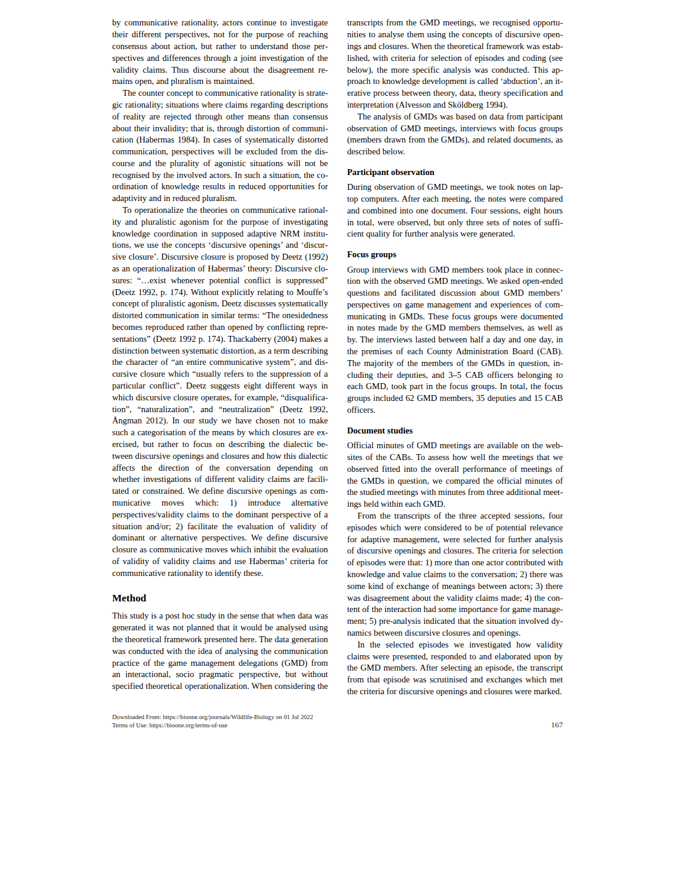by communicative rationality, actors continue to investigate their different perspectives, not for the purpose of reaching consensus about action, but rather to understand those perspectives and differences through a joint investigation of the validity claims. Thus discourse about the disagreement remains open, and pluralism is maintained.
The counter concept to communicative rationality is strategic rationality; situations where claims regarding descriptions of reality are rejected through other means than consensus about their invalidity; that is, through distortion of communication (Habermas 1984). In cases of systematically distorted communication, perspectives will be excluded from the discourse and the plurality of agonistic situations will not be recognised by the involved actors. In such a situation, the coordination of knowledge results in reduced opportunities for adaptivity and in reduced pluralism.
To operationalize the theories on communicative rationality and pluralistic agonism for the purpose of investigating knowledge coordination in supposed adaptive NRM institutions, we use the concepts ‘discursive openings’ and ‘discursive closure’. Discursive closure is proposed by Deetz (1992) as an operationalization of Habermas’ theory: Discursive closures: “…exist whenever potential conflict is suppressed” (Deetz 1992, p. 174). Without explicitly relating to Mouffe’s concept of pluralistic agonism, Deetz discusses systematically distorted communication in similar terms: “The onesidedness becomes reproduced rather than opened by conflicting representations” (Deetz 1992 p. 174). Thackaberry (2004) makes a distinction between systematic distortion, as a term describing the character of “an entire communicative system”, and discursive closure which “usually refers to the suppression of a particular conflict”. Deetz suggests eight different ways in which discursive closure operates, for example, “disqualification”, “naturalization”, and “neutralization” (Deetz 1992, Ångman 2012). In our study we have chosen not to make such a categorisation of the means by which closures are exercised, but rather to focus on describing the dialectic between discursive openings and closures and how this dialectic affects the direction of the conversation depending on whether investigations of different validity claims are facilitated or constrained. We define discursive openings as communicative moves which: 1) introduce alternative perspectives/validity claims to the dominant perspective of a situation and/or; 2) facilitate the evaluation of validity of dominant or alternative perspectives. We define discursive closure as communicative moves which inhibit the evaluation of validity of validity claims and use Habermas’ criteria for communicative rationality to identify these.
Method
This study is a post hoc study in the sense that when data was generated it was not planned that it would be analysed using the theoretical framework presented here. The data generation was conducted with the idea of analysing the communication practice of the game management delegations (GMD) from an interactional, socio pragmatic perspective, but without specified theoretical operationalization. When considering the transcripts from the GMD meetings, we recognised opportunities to analyse them using the concepts of discursive openings and closures. When the theoretical framework was established, with criteria for selection of episodes and coding (see below), the more specific analysis was conducted. This approach to knowledge development is called ‘abduction’, an iterative process between theory, data, theory specification and interpretation (Alvesson and Sköldberg 1994).
The analysis of GMDs was based on data from participant observation of GMD meetings, interviews with focus groups (members drawn from the GMDs), and related documents, as described below.
Participant observation
During observation of GMD meetings, we took notes on laptop computers. After each meeting, the notes were compared and combined into one document. Four sessions, eight hours in total, were observed, but only three sets of notes of sufficient quality for further analysis were generated.
Focus groups
Group interviews with GMD members took place in connection with the observed GMD meetings. We asked open-ended questions and facilitated discussion about GMD members’ perspectives on game management and experiences of communicating in GMDs. These focus groups were documented in notes made by the GMD members themselves, as well as by. The interviews lasted between half a day and one day, in the premises of each County Administration Board (CAB). The majority of the members of the GMDs in question, including their deputies, and 3–5 CAB officers belonging to each GMD, took part in the focus groups. In total, the focus groups included 62 GMD members, 35 deputies and 15 CAB officers.
Document studies
Official minutes of GMD meetings are available on the websites of the CABs. To assess how well the meetings that we observed fitted into the overall performance of meetings of the GMDs in question, we compared the official minutes of the studied meetings with minutes from three additional meetings held within each GMD.
From the transcripts of the three accepted sessions, four episodes which were considered to be of potential relevance for adaptive management, were selected for further analysis of discursive openings and closures. The criteria for selection of episodes were that: 1) more than one actor contributed with knowledge and value claims to the conversation; 2) there was some kind of exchange of meanings between actors; 3) there was disagreement about the validity claims made; 4) the content of the interaction had some importance for game management; 5) pre-analysis indicated that the situation involved dynamics between discursive closures and openings.
In the selected episodes we investigated how validity claims were presented, responded to and elaborated upon by the GMD members. After selecting an episode, the transcript from that episode was scrutinised and exchanges which met the criteria for discursive openings and closures were marked.
Downloaded From: https://bioone.org/journals/Wildlife-Biology on 01 Jul 2022
Terms of Use: https://bioone.org/terms-of-use
167